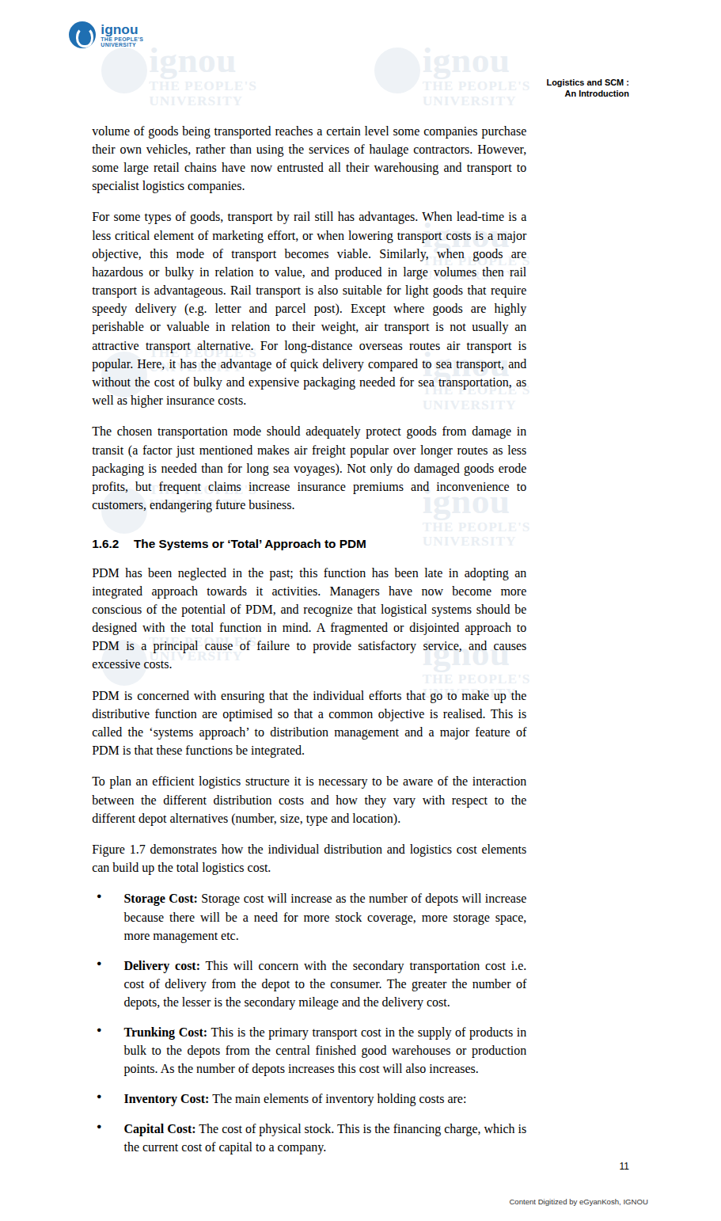ignou THE PEOPLE'S UNIVERSITY
ignou THE PEOPLE'S UNIVERSITY
ignou THE PEOPLE'S UNIVERSITY
THE PEOPLE'S UNIVERSITY
ignou THE PEOPLE'S UNIVERSITY
THE PEOPLE'S UNIVERSITY
ignou THE PEOPLE'S UNIVERSITY
THE PEOPLE'S UNIVERSITY
ignou THE PEOPLE'S UNIVERSITY
ignou THE PEOPLE'S UNIVERSITY
Logistics and SCM : An Introduction
volume of goods being transported reaches a certain level some companies purchase their own vehicles, rather than using the services of haulage contractors. However, some large retail chains have now entrusted all their warehousing and transport to specialist logistics companies.
For some types of goods, transport by rail still has advantages. When lead-time is a less critical element of marketing effort, or when lowering transport costs is a major objective, this mode of transport becomes viable. Similarly, when goods are hazardous or bulky in relation to value, and produced in large volumes then rail transport is advantageous. Rail transport is also suitable for light goods that require speedy delivery (e.g. letter and parcel post). Except where goods are highly perishable or valuable in relation to their weight, air transport is not usually an attractive transport alternative. For long-distance overseas routes air transport is popular. Here, it has the advantage of quick delivery compared to sea transport, and without the cost of bulky and expensive packaging needed for sea transportation, as well as higher insurance costs.
The chosen transportation mode should adequately protect goods from damage in transit (a factor just mentioned makes air freight popular over longer routes as less packaging is needed than for long sea voyages). Not only do damaged goods erode profits, but frequent claims increase insurance premiums and inconvenience to customers, endangering future business.
1.6.2 The Systems or ‘Total’ Approach to PDM
PDM has been neglected in the past; this function has been late in adopting an integrated approach towards it activities. Managers have now become more conscious of the potential of PDM, and recognize that logistical systems should be designed with the total function in mind. A fragmented or disjointed approach to PDM is a principal cause of failure to provide satisfactory service, and causes excessive costs.
PDM is concerned with ensuring that the individual efforts that go to make up the distributive function are optimised so that a common objective is realised. This is called the ‘systems approach’ to distribution management and a major feature of PDM is that these functions be integrated.
To plan an efficient logistics structure it is necessary to be aware of the interaction between the different distribution costs and how they vary with respect to the different depot alternatives (number, size, type and location).
Figure 1.7 demonstrates how the individual distribution and logistics cost elements can build up the total logistics cost.
Storage Cost: Storage cost will increase as the number of depots will increase because there will be a need for more stock coverage, more storage space, more management etc.
Delivery cost: This will concern with the secondary transportation cost i.e. cost of delivery from the depot to the consumer. The greater the number of depots, the lesser is the secondary mileage and the delivery cost.
Trunking Cost: This is the primary transport cost in the supply of products in bulk to the depots from the central finished good warehouses or production points. As the number of depots increases this cost will also increases.
Inventory Cost: The main elements of inventory holding costs are:
Capital Cost: The cost of physical stock. This is the financing charge, which is the current cost of capital to a company.
11
Content Digitized by eGyanKosh, IGNOU